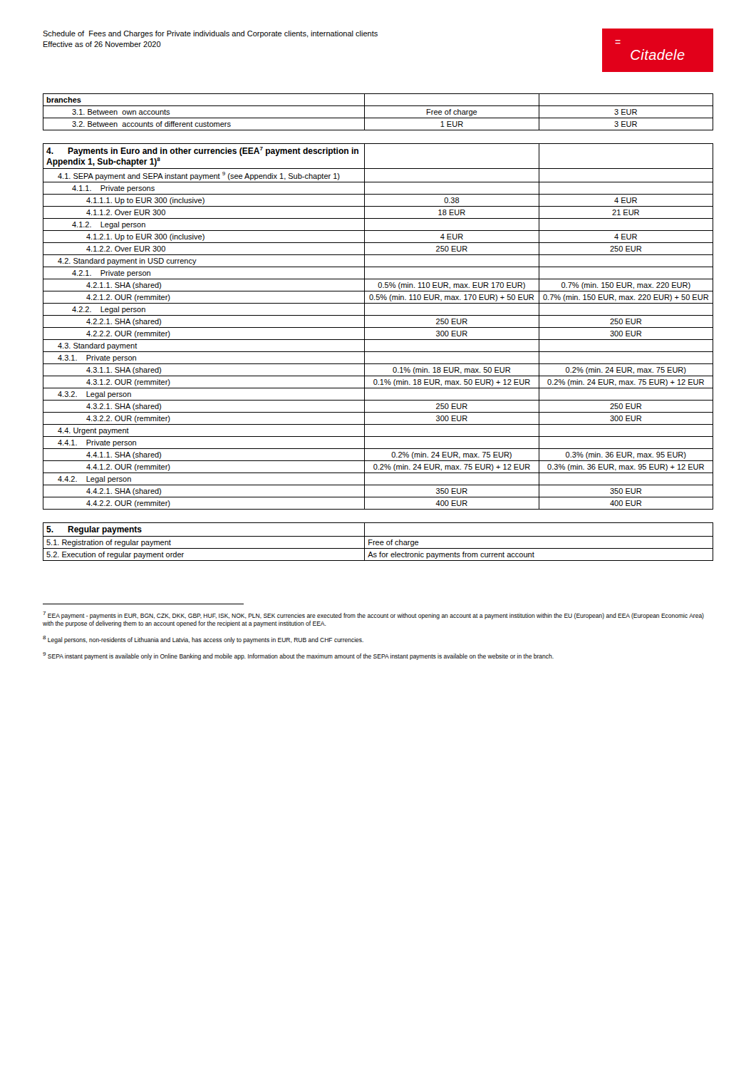Schedule of Fees and Charges for Private individuals and Corporate clients, international clients
Effective as of 26 November 2020
=
Citadele
| branches | | |
| 3.1. Between own accounts | Free of charge | 3 EUR |
| 3.2. Between accounts of different customers | 1 EUR | 3 EUR |
| 4. Payments in Euro and in other currencies (EEA 7 payment description in Appendix 1, Sub-chapter 1) 8 | | |
| 4.1. SEPA payment and SEPA instant payment 9 (see Appendix 1, Sub-chapter 1) | | |
| 4.1.1. Private persons | | |
| 4.1.1.1. Up to EUR 300 (inclusive) | 0.38 | 4 EUR |
| 4.1.1.2. Over EUR 300 | 18 EUR | 21 EUR |
| 4.1.2. Legal person | | |
| 4.1.2.1. Up to EUR 300 (inclusive) | 4 EUR | 4 EUR |
| 4.1.2.2. Over EUR 300 | 250 EUR | 250 EUR |
| 4.2. Standard payment in USD currency | | |
| 4.2.1. Private person | | |
| 4.2.1.1. SHA (shared) | 0.5% (min. 110 EUR, max. EUR 170 EUR) | 0.7% (min. 150 EUR, max. 220 EUR) |
| 4.2.1.2. OUR (remmiter) | 0.5% (min. 110 EUR, max. 170 EUR) + 50 EUR | 0.7% (min. 150 EUR, max. 220 EUR) + 50 EUR |
| 4.2.2. Legal person | | |
| 4.2.2.1. SHA (shared) | 250 EUR | 250 EUR |
| 4.2.2.2. OUR (remmiter) | 300 EUR | 300 EUR |
| 4.3. Standard payment | | |
| 4.3.1. Private person | | |
| 4.3.1.1. SHA (shared) | 0.1% (min. 18 EUR, max. 50 EUR | 0.2% (min. 24 EUR, max. 75 EUR) |
| 4.3.1.2. OUR (remmiter) | 0.1% (min. 18 EUR, max. 50 EUR) + 12 EUR | 0.2% (min. 24 EUR, max. 75 EUR) + 12 EUR |
| 4.3.2. Legal person | | |
| 4.3.2.1. SHA (shared) | 250 EUR | 250 EUR |
| 4.3.2.2. OUR (remmiter) | 300 EUR | 300 EUR |
| 4.4. Urgent payment | | |
| 4.4.1. Private person | | |
| 4.4.1.1. SHA (shared) | 0.2% (min. 24 EUR, max. 75 EUR) | 0.3% (min. 36 EUR, max. 95 EUR) |
| 4.4.1.2. OUR (remmiter) | 0.2% (min. 24 EUR, max. 75 EUR) + 12 EUR | 0.3% (min. 36 EUR, max. 95 EUR) + 12 EUR |
| 4.4.2. Legal person | | |
| 4.4.2.1. SHA (shared) | 350 EUR | 350 EUR |
| 4.4.2.2. OUR (remmiter) | 400 EUR | 400 EUR |
| 5. Regular payments | |
| 5.1. Registration of regular payment | Free of charge |
| 5.2. Execution of regular payment order | As for electronic payments from current account |
7 EEA payment - payments in EUR, BGN, CZK, DKK, GBP, HUF, ISK, NOK, PLN, SEK currencies are executed from the account or without opening an account at a payment institution within the EU (European) and EEA (European Economic Area) with the purpose of delivering them to an account opened for the recipient at a payment institution of EEA.
8 Legal persons, non-residents of Lithuania and Latvia, has access only to payments in EUR, RUB and CHF currencies.
9 SEPA instant payment is available only in Online Banking and mobile app. Information about the maximum amount of the SEPA instant payments is available on the website or in the branch.